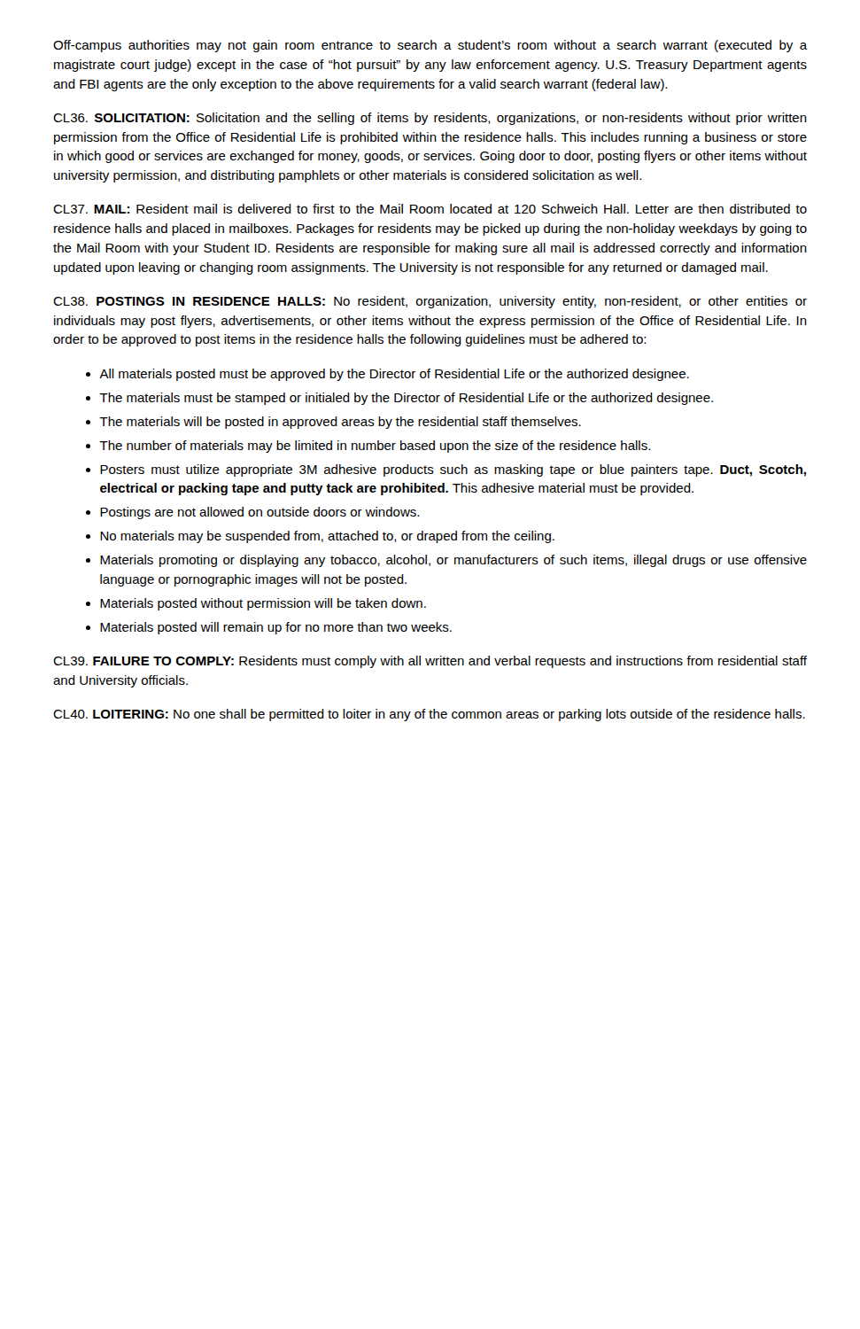Off-campus authorities may not gain room entrance to search a student’s room without a search warrant (executed by a magistrate court judge) except in the case of “hot pursuit” by any law enforcement agency. U.S. Treasury Department agents and FBI agents are the only exception to the above requirements for a valid search warrant (federal law).
CL36. SOLICITATION: Solicitation and the selling of items by residents, organizations, or non-residents without prior written permission from the Office of Residential Life is prohibited within the residence halls. This includes running a business or store in which good or services are exchanged for money, goods, or services. Going door to door, posting flyers or other items without university permission, and distributing pamphlets or other materials is considered solicitation as well.
CL37. MAIL: Resident mail is delivered to first to the Mail Room located at 120 Schweich Hall. Letter are then distributed to residence halls and placed in mailboxes. Packages for residents may be picked up during the non-holiday weekdays by going to the Mail Room with your Student ID. Residents are responsible for making sure all mail is addressed correctly and information updated upon leaving or changing room assignments. The University is not responsible for any returned or damaged mail.
CL38. POSTINGS IN RESIDENCE HALLS: No resident, organization, university entity, non-resident, or other entities or individuals may post flyers, advertisements, or other items without the express permission of the Office of Residential Life. In order to be approved to post items in the residence halls the following guidelines must be adhered to:
All materials posted must be approved by the Director of Residential Life or the authorized designee.
The materials must be stamped or initialed by the Director of Residential Life or the authorized designee.
The materials will be posted in approved areas by the residential staff themselves.
The number of materials may be limited in number based upon the size of the residence halls.
Posters must utilize appropriate 3M adhesive products such as masking tape or blue painters tape. Duct, Scotch, electrical or packing tape and putty tack are prohibited. This adhesive material must be provided.
Postings are not allowed on outside doors or windows.
No materials may be suspended from, attached to, or draped from the ceiling.
Materials promoting or displaying any tobacco, alcohol, or manufacturers of such items, illegal drugs or use offensive language or pornographic images will not be posted.
Materials posted without permission will be taken down.
Materials posted will remain up for no more than two weeks.
CL39. FAILURE TO COMPLY: Residents must comply with all written and verbal requests and instructions from residential staff and University officials.
CL40. LOITERING: No one shall be permitted to loiter in any of the common areas or parking lots outside of the residence halls.